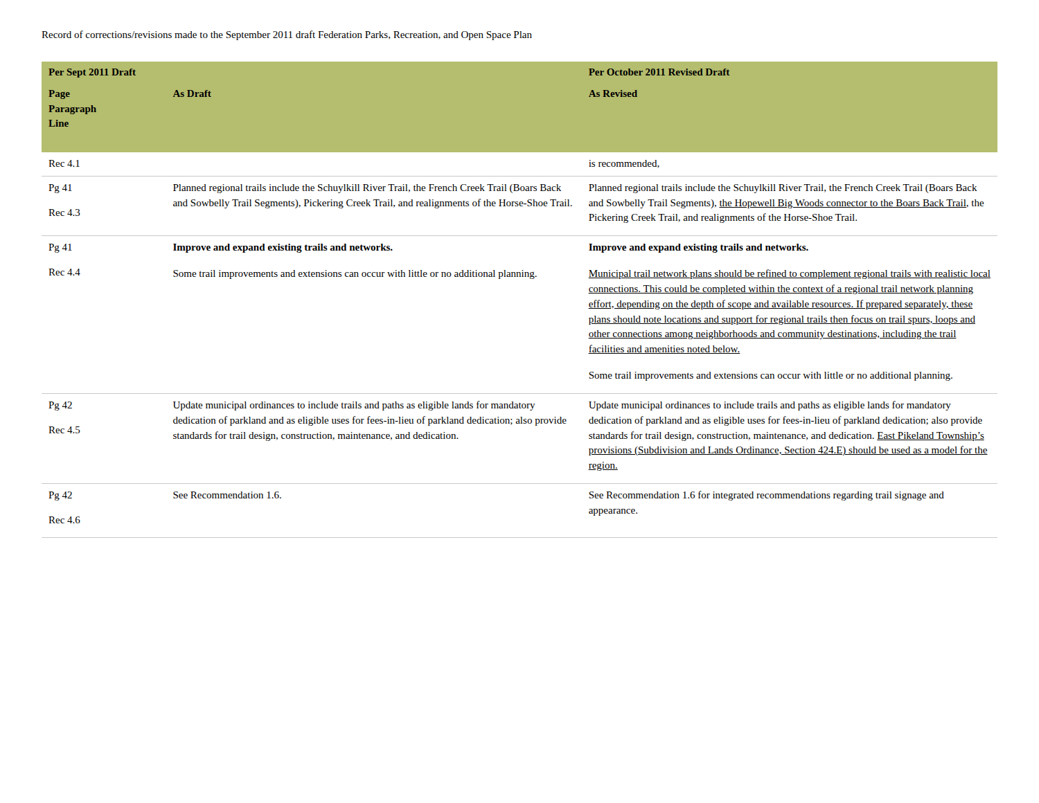Record of corrections/revisions made to the September 2011 draft Federation Parks, Recreation, and Open Space Plan
| Per Sept 2011 Draft | Per October 2011 Revised Draft |
| --- | --- |
| Page Paragraph Line | As Draft | As Revised |
| Rec 4.1 | | is recommended, |
| Pg 41 Rec 4.3 | Planned regional trails include the Schuylkill River Trail, the French Creek Trail (Boars Back and Sowbelly Trail Segments), Pickering Creek Trail, and realignments of the Horse-Shoe Trail. | Planned regional trails include the Schuylkill River Trail, the French Creek Trail (Boars Back and Sowbelly Trail Segments), the Hopewell Big Woods connector to the Boars Back Trail , the Pickering Creek Trail, and realignments of the Horse-Shoe Trail. |
| Pg 41 Rec 4.4 | Improve and expand existing trails and networks. Some trail improvements and extensions can occur with little or no additional planning. | Improve and expand existing trails and networks. Municipal trail network plans should be refined to complement regional trails with realistic local connections. This could be completed within the context of a regional trail network planning effort, depending on the depth of scope and available resources. If prepared separately, these plans should note locations and support for regional trails then focus on trail spurs, loops and other connections among neighborhoods and community destinations, including the trail facilities and amenities noted below. Some trail improvements and extensions can occur with little or no additional planning. |
| Pg 42 Rec 4.5 | Update municipal ordinances to include trails and paths as eligible lands for mandatory dedication of parkland and as eligible uses for fees-in-lieu of parkland dedication; also provide standards for trail design, construction, maintenance, and dedication. | Update municipal ordinances to include trails and paths as eligible lands for mandatory dedication of parkland and as eligible uses for fees-in-lieu of parkland dedication; also provide standards for trail design, construction, maintenance, and dedication. East Pikeland Township’s provisions (Subdivision and Lands Ordinance, Section 424.E) should be used as a model for the region. |
| Pg 42 Rec 4.6 | See Recommendation 1.6. | See Recommendation 1.6 for integrated recommendations regarding trail signage and appearance. |